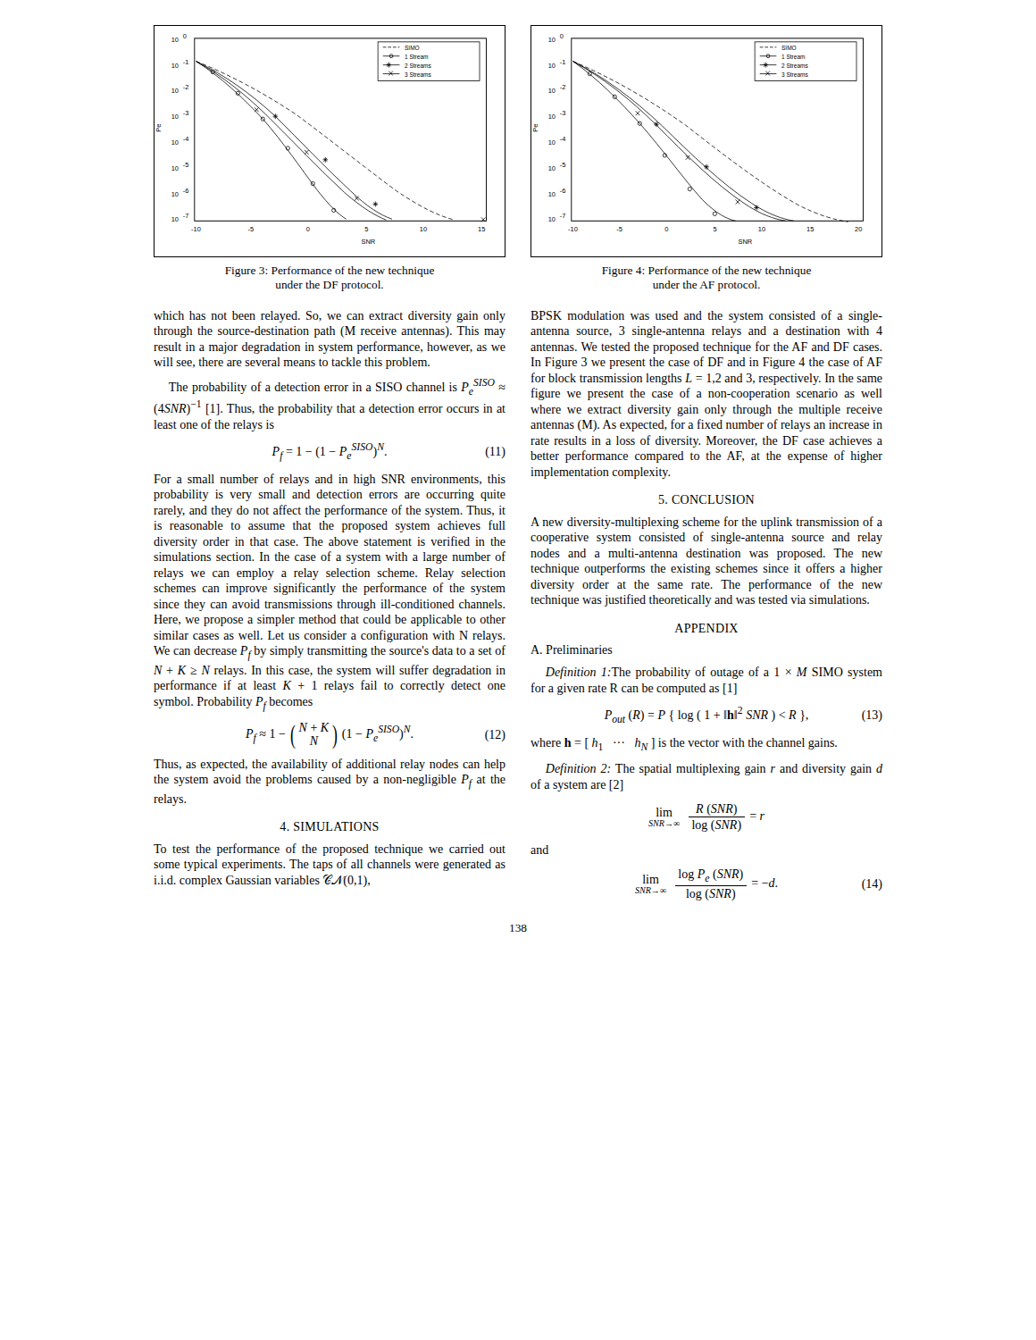100 10-1 10-2 10-3 10-4 10-5 10-6 10-7 -10 -5 0 5 10 15 SNR Pe SIMO 1 Stream 2 Streams 3 Streams
Figure 3: Performance of the new technique
under the DF protocol.
100 10-1 10-2 10-3 10-4 10-5 10-6 10-7 -10 -5 0 5 10 15 20 SNR Pe SIMO 1 Stream 2 Streams 3 Streams
Figure 4: Performance of the new technique
under the AF protocol.
which has not been relayed. So, we can extract diversity gain only through the source-destination path (M receive antennas). This may result in a major degradation in system performance, however, as we will see, there are several means to tackle this problem.
The probability of a detection error in a SISO channel is PeSISO ≈ (4SNR)−1 [1]. Thus, the probability that a detection error occurs in at least one of the relays is
Pf = 1 − (1 − PeSISO)N. (11)
For a small number of relays and in high SNR environments, this probability is very small and detection errors are occurring quite rarely, and they do not affect the performance of the system. Thus, it is reasonable to assume that the proposed system achieves full diversity order in that case. The above statement is verified in the simulations section. In the case of a system with a large number of relays we can employ a relay selection scheme. Relay selection schemes can improve significantly the performance of the system since they can avoid transmissions through ill-conditioned channels. Here, we propose a simpler method that could be applicable to other similar cases as well. Let us consider a configuration with N relays. We can decrease Pf by simply transmitting the source's data to a set of N + K ≥ N relays. In this case, the system will suffer degradation in performance if at least K + 1 relays fail to correctly detect one symbol. Probability Pf becomes
Pf ≈ 1 − (N + K N) (1 − PeSISO)N. (12)
Thus, as expected, the availability of additional relay nodes can help the system avoid the problems caused by a non-negligible Pf at the relays.
4. Simulations
To test the performance of the proposed technique we carried out some typical experiments. The taps of all channels were generated as i.i.d. complex Gaussian variables 𝒞𝒩(0,1),
BPSK modulation was used and the system consisted of a single-antenna source, 3 single-antenna relays and a destination with 4 antennas. We tested the proposed technique for the AF and DF cases. In Figure 3 we present the case of DF and in Figure 4 the case of AF for block transmission lengths L = 1,2 and 3, respectively. In the same figure we present the case of a non-cooperation scenario as well where we extract diversity gain only through the multiple receive antennas (M). As expected, for a fixed number of relays an increase in rate results in a loss of diversity. Moreover, the DF case achieves a better performance compared to the AF, at the expense of higher implementation complexity.
5. Conclusion
A new diversity-multiplexing scheme for the uplink transmission of a cooperative system consisted of single-antenna source and relay nodes and a multi-antenna destination was proposed. The new technique outperforms the existing schemes since it offers a higher diversity order at the same rate. The performance of the new technique was justified theoretically and was tested via simulations.
Appendix
A. Preliminaries
Definition 1: The probability of outage of a 1 × M SIMO system for a given rate R can be computed as [1]
Pout (R) = P { log ( 1 + ‖h‖2 SNR ) < R }, (13)
where h = [ h1 ··· hN ] is the vector with the channel gains.
Definition 2: The spatial multiplexing gain r and diversity gain d of a system are [2]
limSNR→∞ R (SNR) log (SNR) = r
and
limSNR→∞ log Pe (SNR) log (SNR) = −d. (14)
138